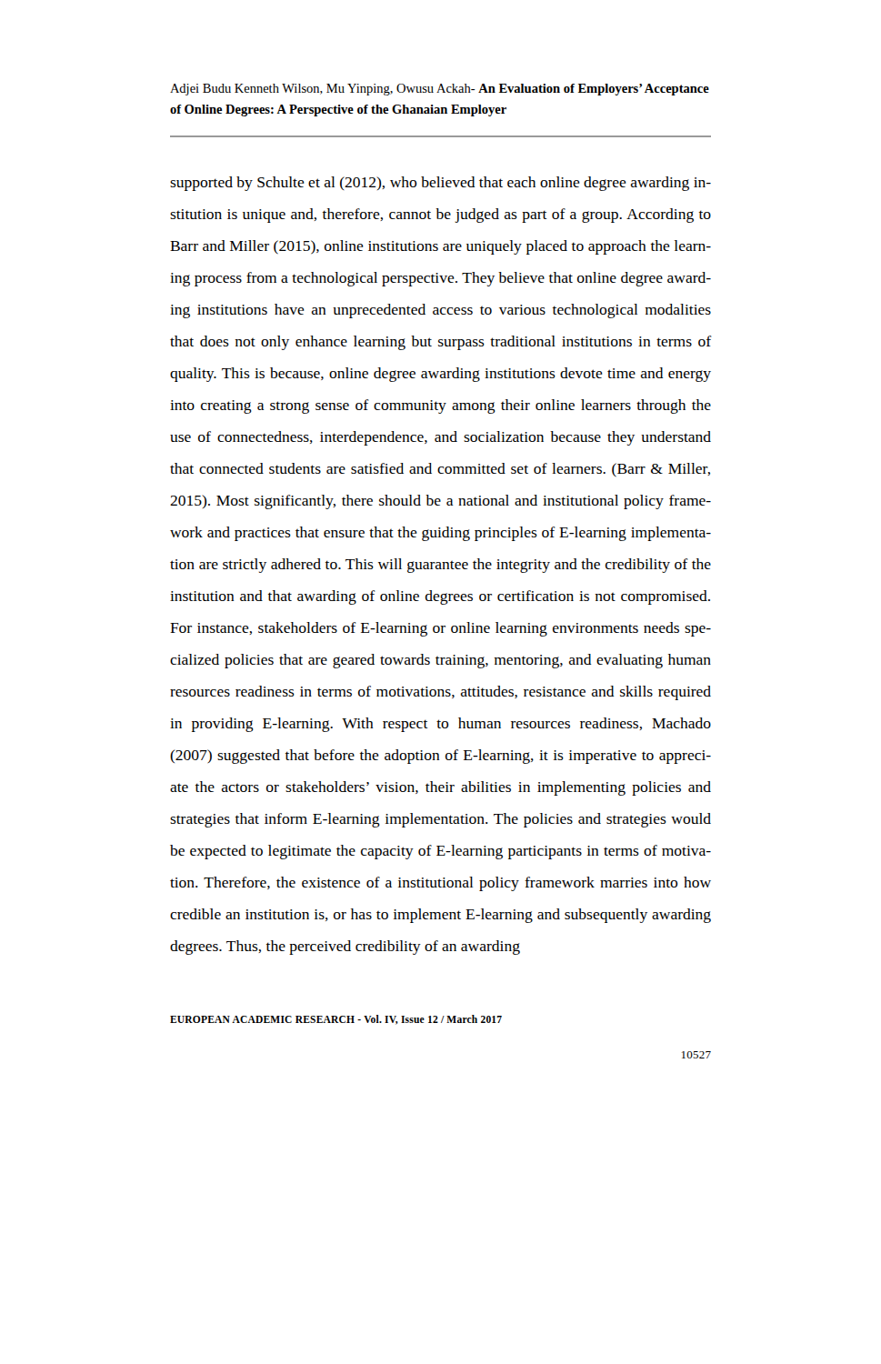Adjei Budu Kenneth Wilson, Mu Yinping, Owusu Ackah- An Evaluation of Employers’ Acceptance of Online Degrees: A Perspective of the Ghanaian Employer
supported by Schulte et al (2012), who believed that each online degree awarding institution is unique and, therefore, cannot be judged as part of a group. According to Barr and Miller (2015), online institutions are uniquely placed to approach the learning process from a technological perspective. They believe that online degree awarding institutions have an unprecedented access to various technological modalities that does not only enhance learning but surpass traditional institutions in terms of quality. This is because, online degree awarding institutions devote time and energy into creating a strong sense of community among their online learners through the use of connectedness, interdependence, and socialization because they understand that connected students are satisfied and committed set of learners. (Barr & Miller, 2015). Most significantly, there should be a national and institutional policy framework and practices that ensure that the guiding principles of E-learning implementation are strictly adhered to. This will guarantee the integrity and the credibility of the institution and that awarding of online degrees or certification is not compromised. For instance, stakeholders of E-learning or online learning environments needs specialized policies that are geared towards training, mentoring, and evaluating human resources readiness in terms of motivations, attitudes, resistance and skills required in providing E-learning. With respect to human resources readiness, Machado (2007) suggested that before the adoption of E-learning, it is imperative to appreciate the actors or stakeholders’ vision, their abilities in implementing policies and strategies that inform E-learning implementation. The policies and strategies would be expected to legitimate the capacity of E-learning participants in terms of motivation. Therefore, the existence of a institutional policy framework marries into how credible an institution is, or has to implement E-learning and subsequently awarding degrees. Thus, the perceived credibility of an awarding
EUROPEAN ACADEMIC RESEARCH - Vol. IV, Issue 12 / March 2017
10527